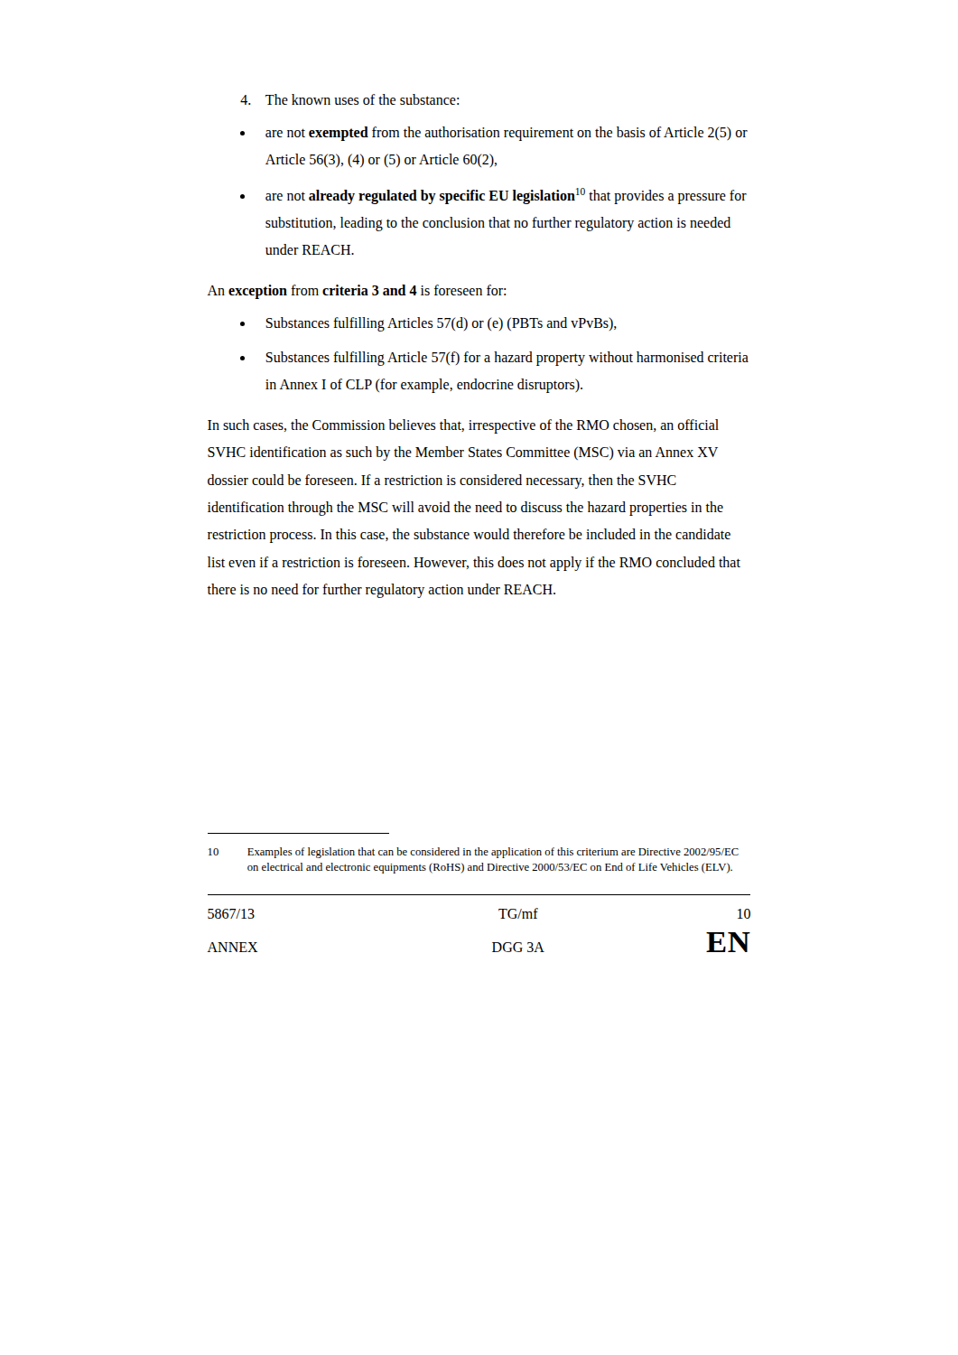The known uses of the substance:
are not exempted from the authorisation requirement on the basis of Article 2(5) or Article 56(3), (4) or (5) or Article 60(2),
are not already regulated by specific EU legislation10 that provides a pressure for substitution, leading to the conclusion that no further regulatory action is needed under REACH.
An exception from criteria 3 and 4 is foreseen for:
Substances fulfilling Articles 57(d) or (e) (PBTs and vPvBs),
Substances fulfilling Article 57(f) for a hazard property without harmonised criteria in Annex I of CLP (for example, endocrine disruptors).
In such cases, the Commission believes that, irrespective of the RMO chosen, an official SVHC identification as such by the Member States Committee (MSC) via an Annex XV dossier could be foreseen. If a restriction is considered necessary, then the SVHC identification through the MSC will avoid the need to discuss the hazard properties in the restriction process. In this case, the substance would therefore be included in the candidate list even if a restriction is foreseen. However, this does not apply if the RMO concluded that there is no need for further regulatory action under REACH.
10
Examples of legislation that can be considered in the application of this criterium are Directive 2002/95/EC on electrical and electronic equipments (RoHS) and Directive 2000/53/EC on End of Life Vehicles (ELV).
5867/13
TG/mf
10
ANNEX
DGG 3A
EN